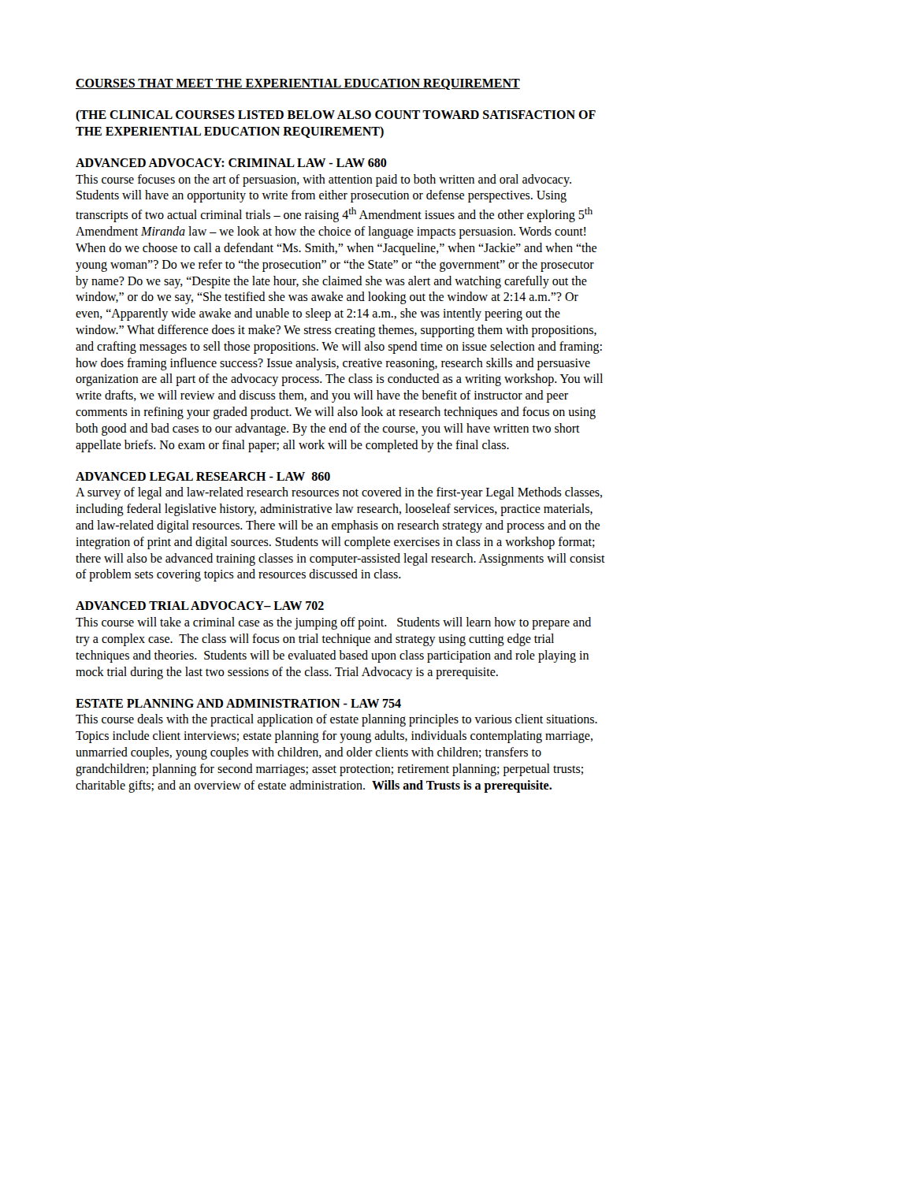COURSES THAT MEET THE EXPERIENTIAL EDUCATION REQUIREMENT
(THE CLINICAL COURSES LISTED BELOW ALSO COUNT TOWARD SATISFACTION OF THE EXPERIENTIAL EDUCATION REQUIREMENT)
ADVANCED ADVOCACY: CRIMINAL LAW - LAW 680
This course focuses on the art of persuasion, with attention paid to both written and oral advocacy. Students will have an opportunity to write from either prosecution or defense perspectives. Using transcripts of two actual criminal trials – one raising 4th Amendment issues and the other exploring 5th Amendment Miranda law – we look at how the choice of language impacts persuasion. Words count! When do we choose to call a defendant “Ms. Smith,” when “Jacqueline,” when “Jackie” and when “the young woman”? Do we refer to “the prosecution” or “the State” or “the government” or the prosecutor by name? Do we say, “Despite the late hour, she claimed she was alert and watching carefully out the window,” or do we say, “She testified she was awake and looking out the window at 2:14 a.m.”? Or even, “Apparently wide awake and unable to sleep at 2:14 a.m., she was intently peering out the window.” What difference does it make? We stress creating themes, supporting them with propositions, and crafting messages to sell those propositions. We will also spend time on issue selection and framing: how does framing influence success? Issue analysis, creative reasoning, research skills and persuasive organization are all part of the advocacy process. The class is conducted as a writing workshop. You will write drafts, we will review and discuss them, and you will have the benefit of instructor and peer comments in refining your graded product. We will also look at research techniques and focus on using both good and bad cases to our advantage. By the end of the course, you will have written two short appellate briefs. No exam or final paper; all work will be completed by the final class.
ADVANCED LEGAL RESEARCH - LAW 860
A survey of legal and law-related research resources not covered in the first-year Legal Methods classes, including federal legislative history, administrative law research, looseleaf services, practice materials, and law-related digital resources. There will be an emphasis on research strategy and process and on the integration of print and digital sources. Students will complete exercises in class in a workshop format; there will also be advanced training classes in computer-assisted legal research. Assignments will consist of problem sets covering topics and resources discussed in class.
ADVANCED TRIAL ADVOCACY– LAW 702
This course will take a criminal case as the jumping off point. Students will learn how to prepare and try a complex case. The class will focus on trial technique and strategy using cutting edge trial techniques and theories. Students will be evaluated based upon class participation and role playing in mock trial during the last two sessions of the class. Trial Advocacy is a prerequisite.
ESTATE PLANNING AND ADMINISTRATION - LAW 754
This course deals with the practical application of estate planning principles to various client situations. Topics include client interviews; estate planning for young adults, individuals contemplating marriage, unmarried couples, young couples with children, and older clients with children; transfers to grandchildren; planning for second marriages; asset protection; retirement planning; perpetual trusts; charitable gifts; and an overview of estate administration. Wills and Trusts is a prerequisite.